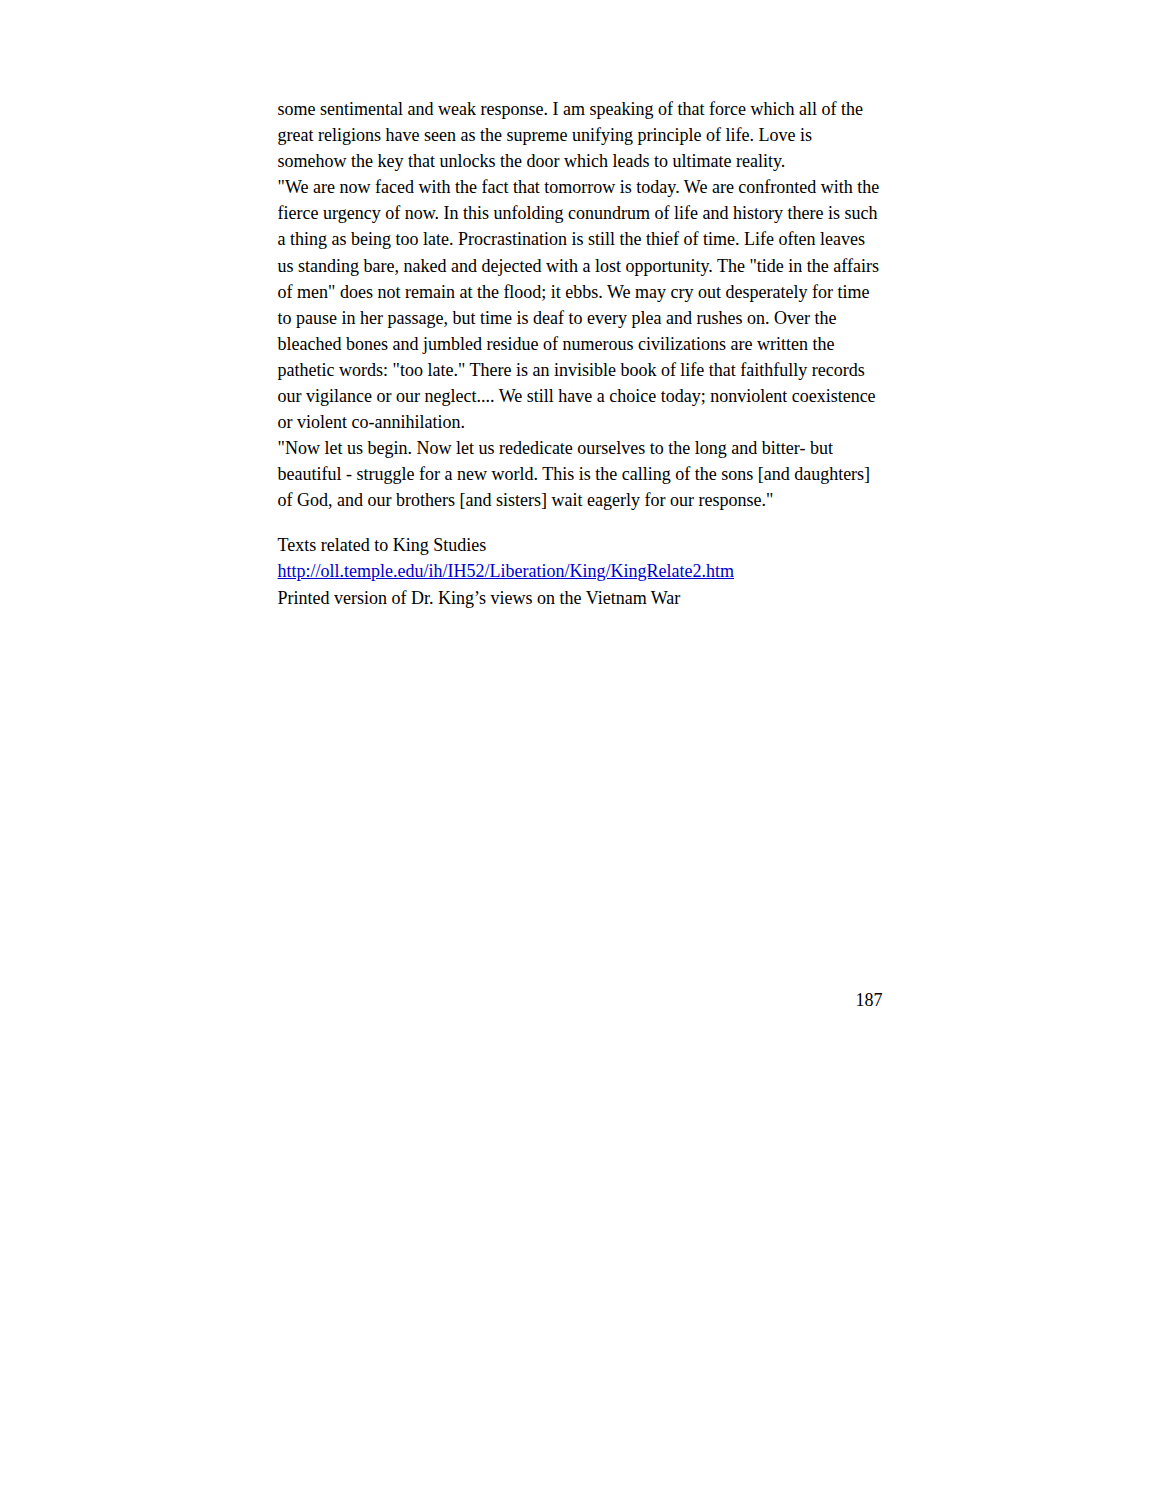some sentimental and weak response. I am speaking of that force which all of the great religions have seen as the supreme unifying principle of life. Love is somehow the key that unlocks the door which leads to ultimate reality.
"We are now faced with the fact that tomorrow is today. We are confronted with the fierce urgency of now. In this unfolding conundrum of life and history there is such a thing as being too late. Procrastination is still the thief of time. Life often leaves us standing bare, naked and dejected with a lost opportunity. The "tide in the affairs of men" does not remain at the flood; it ebbs. We may cry out desperately for time to pause in her passage, but time is deaf to every plea and rushes on. Over the bleached bones and jumbled residue of numerous civilizations are written the pathetic words: "too late." There is an invisible book of life that faithfully records our vigilance or our neglect.... We still have a choice today; nonviolent coexistence or violent co-annihilation.
"Now let us begin. Now let us rededicate ourselves to the long and bitter- but beautiful - struggle for a new world. This is the calling of the sons [and daughters] of God, and our brothers [and sisters] wait eagerly for our response."
Texts related to King Studies
http://oll.temple.edu/ih/IH52/Liberation/King/KingRelate2.htm
Printed version of Dr. King’s views on the Vietnam War
187